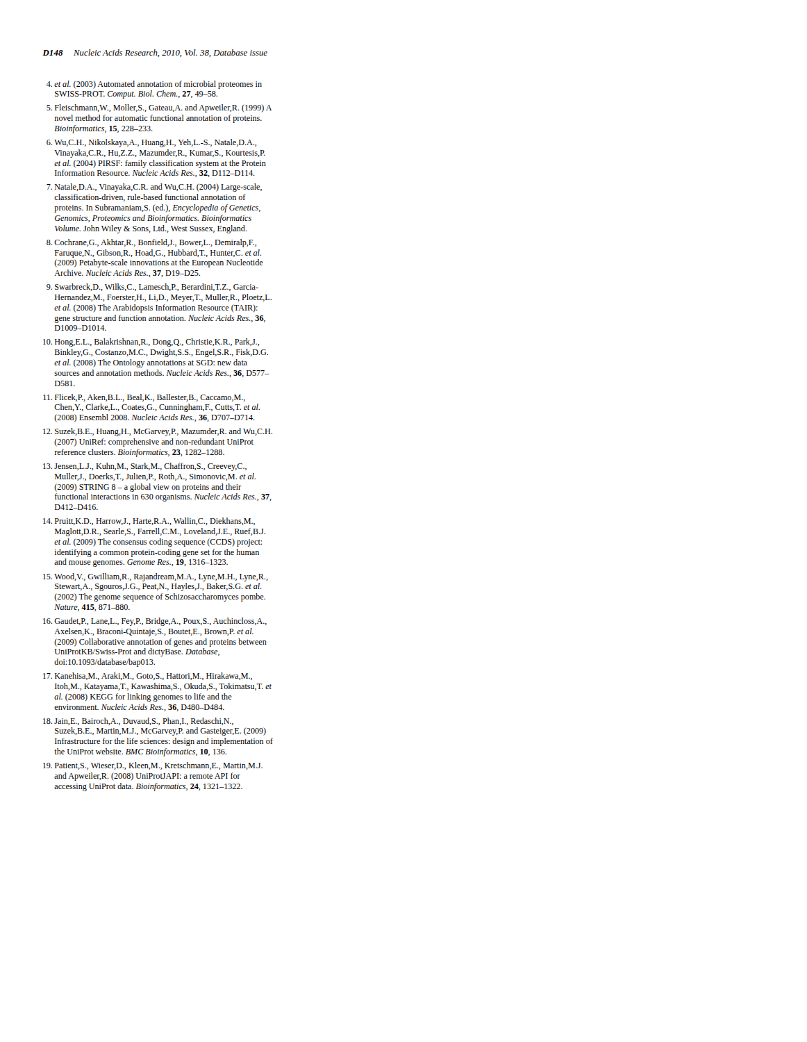D148 Nucleic Acids Research, 2010, Vol. 38, Database issue
et al. (2003) Automated annotation of microbial proteomes in SWISS-PROT. Comput. Biol. Chem., 27, 49–58.
Fleischmann,W., Moller,S., Gateau,A. and Apweiler,R. (1999) A novel method for automatic functional annotation of proteins. Bioinformatics, 15, 228–233.
Wu,C.H., Nikolskaya,A., Huang,H., Yeh,L.-S., Natale,D.A., Vinayaka,C.R., Hu,Z.Z., Mazumder,R., Kumar,S., Kourtesis,P. et al. (2004) PIRSF: family classification system at the Protein Information Resource. Nucleic Acids Res., 32, D112–D114.
Natale,D.A., Vinayaka,C.R. and Wu,C.H. (2004) Large-scale, classification-driven, rule-based functional annotation of proteins. In Subramaniam,S. (ed.), Encyclopedia of Genetics, Genomics, Proteomics and Bioinformatics. Bioinformatics Volume. John Wiley & Sons, Ltd., West Sussex, England.
Cochrane,G., Akhtar,R., Bonfield,J., Bower,L., Demiralp,F., Faruque,N., Gibson,R., Hoad,G., Hubbard,T., Hunter,C. et al. (2009) Petabyte-scale innovations at the European Nucleotide Archive. Nucleic Acids Res., 37, D19–D25.
Swarbreck,D., Wilks,C., Lamesch,P., Berardini,T.Z., Garcia-Hernandez,M., Foerster,H., Li,D., Meyer,T., Muller,R., Ploetz,L. et al. (2008) The Arabidopsis Information Resource (TAIR): gene structure and function annotation. Nucleic Acids Res., 36, D1009–D1014.
Hong,E.L., Balakrishnan,R., Dong,Q., Christie,K.R., Park,J., Binkley,G., Costanzo,M.C., Dwight,S.S., Engel,S.R., Fisk,D.G. et al. (2008) The Ontology annotations at SGD: new data sources and annotation methods. Nucleic Acids Res., 36, D577–D581.
Flicek,P., Aken,B.L., Beal,K., Ballester,B., Caccamo,M., Chen,Y., Clarke,L., Coates,G., Cunningham,F., Cutts,T. et al. (2008) Ensembl 2008. Nucleic Acids Res., 36, D707–D714.
Suzek,B.E., Huang,H., McGarvey,P., Mazumder,R. and Wu,C.H. (2007) UniRef: comprehensive and non-redundant UniProt reference clusters. Bioinformatics, 23, 1282–1288.
Jensen,L.J., Kuhn,M., Stark,M., Chaffron,S., Creevey,C., Muller,J., Doerks,T., Julien,P., Roth,A., Simonovic,M. et al. (2009) STRING 8 – a global view on proteins and their functional interactions in 630 organisms. Nucleic Acids Res., 37, D412–D416.
Pruitt,K.D., Harrow,J., Harte,R.A., Wallin,C., Diekhans,M., Maglott,D.R., Searle,S., Farrell,C.M., Loveland,J.E., Ruef,B.J. et al. (2009) The consensus coding sequence (CCDS) project: identifying a common protein-coding gene set for the human and mouse genomes. Genome Res., 19, 1316–1323.
Wood,V., Gwilliam,R., Rajandream,M.A., Lyne,M.H., Lyne,R., Stewart,A., Sgouros,J.G., Peat,N., Hayles,J., Baker,S.G. et al. (2002) The genome sequence of Schizosaccharomyces pombe. Nature, 415, 871–880.
Gaudet,P., Lane,L., Fey,P., Bridge,A., Poux,S., Auchincloss,A., Axelsen,K., Braconi-Quintaje,S., Boutet,E., Brown,P. et al. (2009) Collaborative annotation of genes and proteins between UniProtKB/Swiss-Prot and dictyBase. Database, doi:10.1093/database/bap013.
Kanehisa,M., Araki,M., Goto,S., Hattori,M., Hirakawa,M., Itoh,M., Katayama,T., Kawashima,S., Okuda,S., Tokimatsu,T. et al. (2008) KEGG for linking genomes to life and the environment. Nucleic Acids Res., 36, D480–D484.
Jain,E., Bairoch,A., Duvaud,S., Phan,I., Redaschi,N., Suzek,B.E., Martin,M.J., McGarvey,P. and Gasteiger,E. (2009) Infrastructure for the life sciences: design and implementation of the UniProt website. BMC Bioinformatics, 10, 136.
Patient,S., Wieser,D., Kleen,M., Kretschmann,E., Martin,M.J. and Apweiler,R. (2008) UniProtJAPI: a remote API for accessing UniProt data. Bioinformatics, 24, 1321–1322.